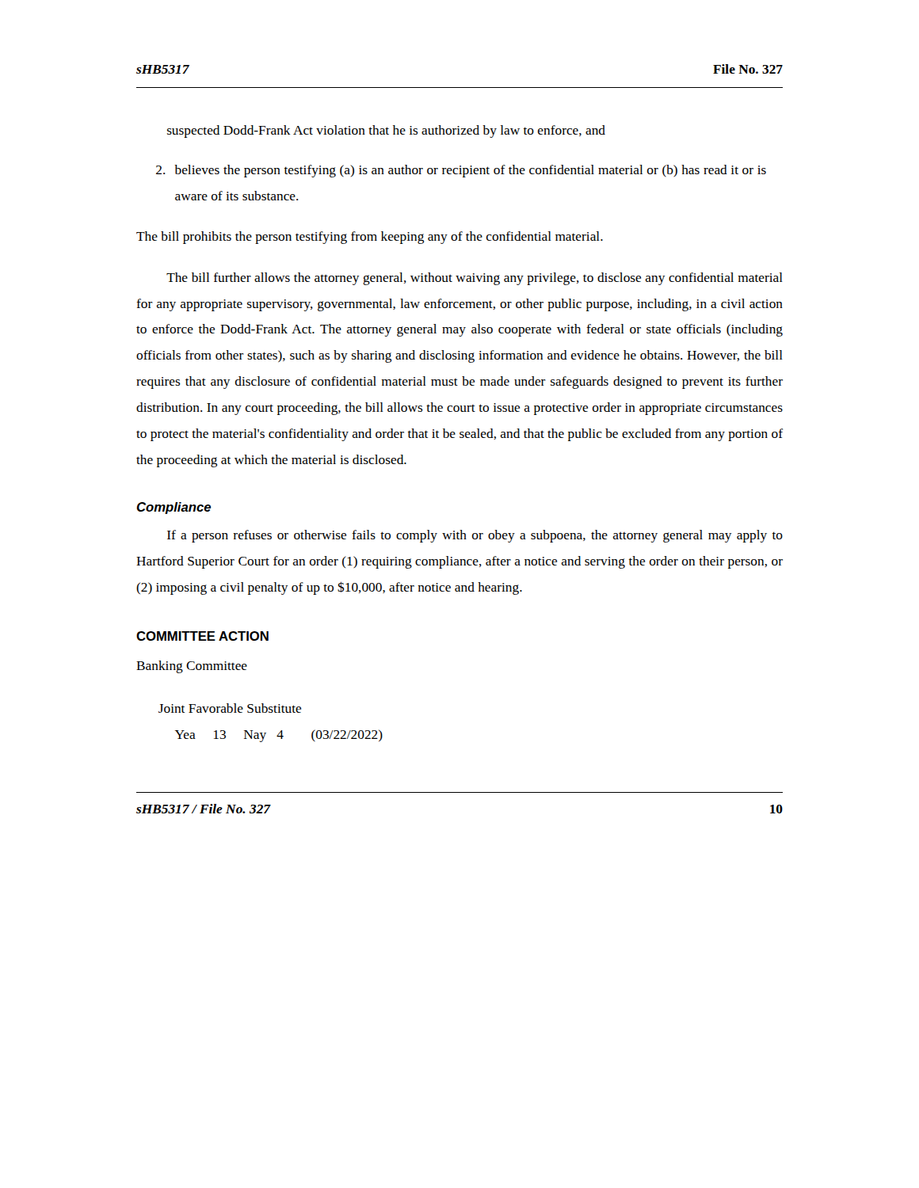sHB5317 File No. 327
suspected Dodd-Frank Act violation that he is authorized by law to enforce, and
believes the person testifying (a) is an author or recipient of the confidential material or (b) has read it or is aware of its substance.
The bill prohibits the person testifying from keeping any of the confidential material.
The bill further allows the attorney general, without waiving any privilege, to disclose any confidential material for any appropriate supervisory, governmental, law enforcement, or other public purpose, including, in a civil action to enforce the Dodd-Frank Act. The attorney general may also cooperate with federal or state officials (including officials from other states), such as by sharing and disclosing information and evidence he obtains. However, the bill requires that any disclosure of confidential material must be made under safeguards designed to prevent its further distribution. In any court proceeding, the bill allows the court to issue a protective order in appropriate circumstances to protect the material's confidentiality and order that it be sealed, and that the public be excluded from any portion of the proceeding at which the material is disclosed.
Compliance
If a person refuses or otherwise fails to comply with or obey a subpoena, the attorney general may apply to Hartford Superior Court for an order (1) requiring compliance, after a notice and serving the order on their person, or (2) imposing a civil penalty of up to $10,000, after notice and hearing.
COMMITTEE ACTION
Banking Committee
Joint Favorable Substitute
Yea 13 Nay 4 (03/22/2022)
sHB5317 / File No. 327 10